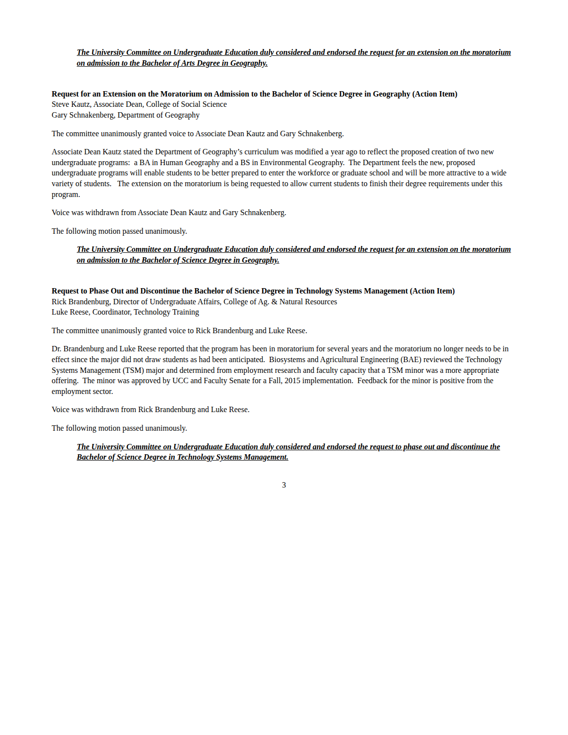The University Committee on Undergraduate Education duly considered and endorsed the request for an extension on the moratorium on admission to the Bachelor of Arts Degree in Geography.
Request for an Extension on the Moratorium on Admission to the Bachelor of Science Degree in Geography (Action Item)
Steve Kautz, Associate Dean, College of Social Science
Gary Schnakenberg, Department of Geography
The committee unanimously granted voice to Associate Dean Kautz and Gary Schnakenberg.
Associate Dean Kautz stated the Department of Geography’s curriculum was modified a year ago to reflect the proposed creation of two new undergraduate programs: a BA in Human Geography and a BS in Environmental Geography. The Department feels the new, proposed undergraduate programs will enable students to be better prepared to enter the workforce or graduate school and will be more attractive to a wide variety of students. The extension on the moratorium is being requested to allow current students to finish their degree requirements under this program.
Voice was withdrawn from Associate Dean Kautz and Gary Schnakenberg.
The following motion passed unanimously.
The University Committee on Undergraduate Education duly considered and endorsed the request for an extension on the moratorium on admission to the Bachelor of Science Degree in Geography.
Request to Phase Out and Discontinue the Bachelor of Science Degree in Technology Systems Management (Action Item)
Rick Brandenburg, Director of Undergraduate Affairs, College of Ag. & Natural Resources
Luke Reese, Coordinator, Technology Training
The committee unanimously granted voice to Rick Brandenburg and Luke Reese.
Dr. Brandenburg and Luke Reese reported that the program has been in moratorium for several years and the moratorium no longer needs to be in effect since the major did not draw students as had been anticipated. Biosystems and Agricultural Engineering (BAE) reviewed the Technology Systems Management (TSM) major and determined from employment research and faculty capacity that a TSM minor was a more appropriate offering. The minor was approved by UCC and Faculty Senate for a Fall, 2015 implementation. Feedback for the minor is positive from the employment sector.
Voice was withdrawn from Rick Brandenburg and Luke Reese.
The following motion passed unanimously.
The University Committee on Undergraduate Education duly considered and endorsed the request to phase out and discontinue the Bachelor of Science Degree in Technology Systems Management.
3